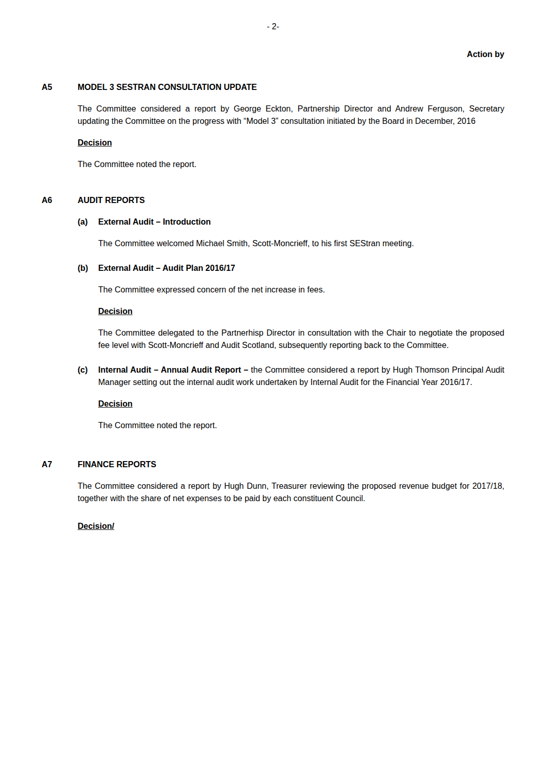- 2-
Action by
A5
Model 3 SESTRAN Consultation Update
The Committee considered a report by George Eckton, Partnership Director and Andrew Ferguson, Secretary updating the Committee on the progress with “Model 3” consultation initiated by the Board in December, 2016
Decision
The Committee noted the report.
A6
Audit Reports
(a)
External Audit – Introduction
The Committee welcomed Michael Smith, Scott-Moncrieff, to his first SEStran meeting.
(b)
External Audit – Audit Plan 2016/17
The Committee expressed concern of the net increase in fees.
Decision
The Committee delegated to the Partnerhisp Director in consultation with the Chair to negotiate the proposed fee level with Scott-Moncrieff and Audit Scotland, subsequently reporting back to the Committee.
(c)
Internal Audit – Annual Audit Report – the Committee considered a report by Hugh Thomson Principal Audit Manager setting out the internal audit work undertaken by Internal Audit for the Financial Year 2016/17.
Decision
The Committee noted the report.
A7
Finance Reports
The Committee considered a report by Hugh Dunn, Treasurer reviewing the proposed revenue budget for 2017/18, together with the share of net expenses to be paid by each constituent Council.
Decision/